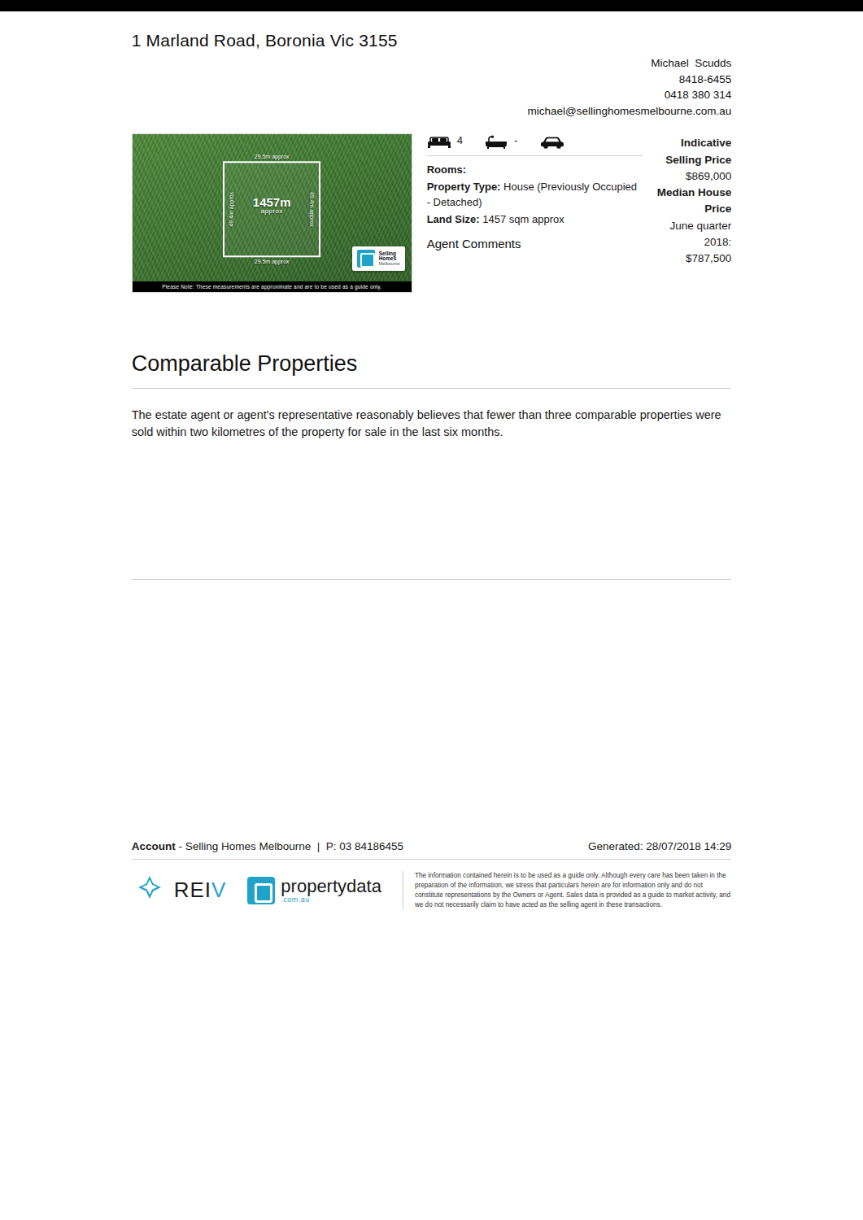1 Marland Road, Boronia Vic 3155
Michael Scudds
8418-6455
0418 380 314
michael@sellinghomesmelbourne.com.au
29.5m approx 29.5m approx 49.4m approx 49.4m approx 1457mapprox
Selling
HomesMelbourne
Please Note: These measurements are approximate and are to be used as a guide only.
4
-
Rooms:
Property Type: House (Previously Occupied - Detached)
Land Size: 1457 sqm approx
Agent Comments
Indicative Selling Price
$869,000
Median House Price
June quarter 2018: $787,500
Comparable Properties
The estate agent or agent's representative reasonably believes that fewer than three comparable properties were sold within two kilometres of the property for sale in the last six months.
Account - Selling Homes Melbourne | P: 03 84186455
Generated: 28/07/2018 14:29
REIV
propertydata.com.au
The information contained herein is to be used as a guide only. Although every care has been taken in the preparation of the information, we stress that particulars herein are for information only and do not constitute representations by the Owners or Agent. Sales data is provided as a guide to market activity, and we do not necessarily claim to have acted as the selling agent in these transactions.